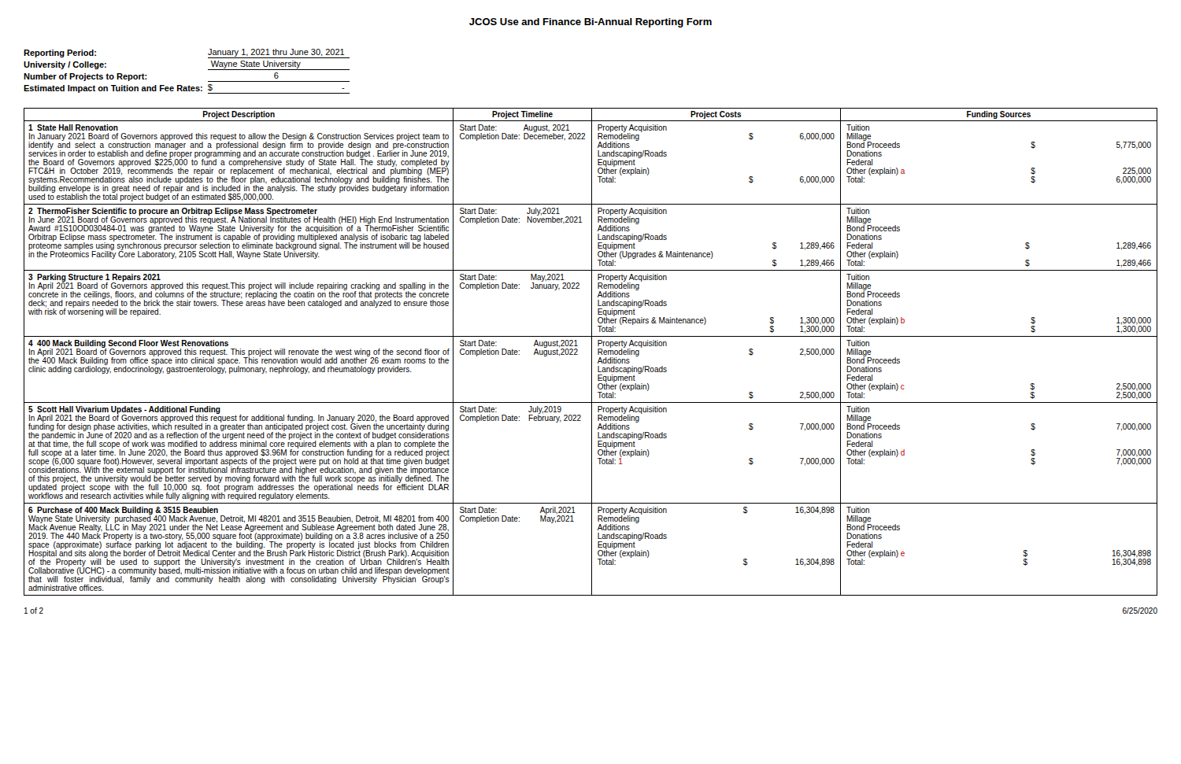JCOS Use and Finance Bi-Annual Reporting Form
| Reporting Period: | January 1, 2021 thru June 30, 2021 |
| University / College: | Wayne State University |
| Number of Projects to Report: | 6 |
| Estimated Impact on Tuition and Fee Rates: | $ - |
| Project Description | Project Timeline | Project Costs | Funding Sources |
| --- | --- | --- | --- |
| 1 State Hall Renovation In January 2021 Board of Governors approved this request to allow the Design & Construction Services project team to identify and select a construction manager and a professional design firm to provide design and pre-construction services in order to establish and define proper programming and an accurate construction budget . Earlier in June 2019, the Board of Governors approved $225,000 to fund a comprehensive study of State Hall. The study, completed by FTC&H in October 2019, recommends the repair or replacement of mechanical, electrical and plumbing (MEP) systems.Recommendations also include updates to the floor plan, educational technology and building finishes. The building envelope is in great need of repair and is included in the analysis. The study provides budgetary information used to establish the total project budget of an estimated $85,000,000. | / Start Date: / August, 2021 / / Completion Date: / Decemeber, 2022 / | / Property Acquisition / / / / Remodeling / $ / 6,000,000 / / Additions / / / / Landscaping/Roads / / / / Equipment / / / / Other (explain) / / / / Total: / $ / 6,000,000 / | / Tuition / / / / Millage / / / / Bond Proceeds / $ / 5,775,000 / / Donations / / / / Federal / / / / Other (explain) a / $ / 225,000 / / Total: / $ / 6,000,000 / |
| 2 ThermoFisher Scientific to procure an Orbitrap Eclipse Mass Spectrometer In June 2021 Board of Governors approved this request. A National Institutes of Health (HEI) High End Instrumentation Award #1S10OD030484-01 was granted to Wayne State University for the acquisition of a ThermoFisher Scientific Orbitrap Eclipse mass spectrometer. The instrument is capable of providing multiplexed analysis of isobaric tag labeled proteome samples using synchronous precursor selection to eliminate background signal. The instrument will be housed in the Proteomics Facility Core Laboratory, 2105 Scott Hall, Wayne State University. | / Start Date: / July,2021 / / Completion Date: / November,2021 / | / Property Acquisition / / / / Remodeling / / / / Additions / / / / Landscaping/Roads / / / / Equipment / $ / 1,289,466 / / Other (Upgrades & Maintenance) / / / / Total: / $ / 1,289,466 / | / Tuition / / / / Millage / / / / Bond Proceeds / / / / Donations / / / / Federal / $ / 1,289,466 / / Other (explain) / / / / Total: / $ / 1,289,466 / |
| 3 Parking Structure 1 Repairs 2021 In April 2021 Board of Governors approved this request.This project will include repairing cracking and spalling in the concrete in the ceilings, floors, and columns of the structure; replacing the coatin on the roof that protects the concrete deck; and repairs needed to the brick the stair towers. These areas have been cataloged and analyzed to ensure those with risk of worsening will be repaired. | / Start Date: / May,2021 / / Completion Date: / January, 2022 / | / Property Acquisition / / / / Remodeling / / / / Additions / / / / Landscaping/Roads / / / / Equipment / / / / Other (Repairs & Maintenance) / $ / 1,300,000 / / Total: / $ / 1,300,000 / | / Tuition / / / / Millage / / / / Bond Proceeds / / / / Donations / / / / Federal / / / / Other (explain) b / $ / 1,300,000 / / Total: / $ / 1,300,000 / |
| 4 400 Mack Building Second Floor West Renovations In April 2021 Board of Governors approved this request. This project will renovate the west wing of the second floor of the 400 Mack Building from office space into clinical space. This renovation would add another 26 exam rooms to the clinic adding cardiology, endocrinology, gastroenterology, pulmonary, nephrology, and rheumatology providers. | / Start Date: / August,2021 / / Completion Date: / August,2022 / | / Property Acquisition / / / / Remodeling / $ / 2,500,000 / / Additions / / / / Landscaping/Roads / / / / Equipment / / / / Other (explain) / / / / Total: / $ / 2,500,000 / | / Tuition / / / / Millage / / / / Bond Proceeds / / / / Donations / / / / Federal / / / / Other (explain) c / $ / 2,500,000 / / Total: / $ / 2,500,000 / |
| 5 Scott Hall Vivarium Updates - Additional Funding In April 2021 the Board of Governors approved this request for additional funding. In January 2020, the Board approved funding for design phase activities, which resulted in a greater than anticipated project cost. Given the uncertainty during the pandemic in June of 2020 and as a reflection of the urgent need of the project in the context of budget considerations at that time, the full scope of work was modified to address minimal core required elements with a plan to complete the full scope at a later time. In June 2020, the Board thus approved $3.96M for construction funding for a reduced project scope (6,000 square foot).However, several important aspects of the project were put on hold at that time given budget considerations. With the external support for institutional infrastructure and higher education, and given the importance of this project, the university would be better served by moving forward with the full work scope as initially defined. The updated project scope with the full 10,000 sq. foot program addresses the operational needs for efficient DLAR workflows and research activities while fully aligning with required regulatory elements. | / Start Date: / July,2019 / / Completion Date: / February, 2022 / | / Property Acquisition / / / / Remodeling / / / / Additions / $ / 7,000,000 / / Landscaping/Roads / / / / Equipment / / / / Other (explain) / / / / Total: 1 / $ / 7,000,000 / | / Tuition / / / / Millage / / / / Bond Proceeds / $ / 7,000,000 / / Donations / / / / Federal / / / / Other (explain) d / $ / 7,000,000 / / Total: / $ / 7,000,000 / |
| 6 Purchase of 400 Mack Building & 3515 Beaubien Wayne State University purchased 400 Mack Avenue, Detroit, MI 48201 and 3515 Beaubien, Detroit, MI 48201 from 400 Mack Avenue Realty, LLC in May 2021 under the Net Lease Agreement and Sublease Agreement both dated June 28, 2019. The 440 Mack Property is a two-story, 55,000 square foot (approximate) building on a 3.8 acres inclusive of a 250 space (approximate) surface parking lot adjacent to the building. The property is located just blocks from Children Hospital and sits along the border of Detroit Medical Center and the Brush Park Historic District (Brush Park). Acquisition of the Property will be used to support the University's investment in the creation of Urban Children's Health Collaborative (UCHC) - a community based, multi-mission initiative with a focus on urban child and lifespan development that will foster individual, family and community health along with consolidating University Physician Group's administrative offices. | / Start Date: / April,2021 / / Completion Date: / May,2021 / | / Property Acquisition / $ / 16,304,898 / / Remodeling / / / / Additions / / / / Landscaping/Roads / / / / Equipment / / / / Other (explain) / / / / Total: / $ / 16,304,898 / | / Tuition / / / / Millage / / / / Bond Proceeds / / / / Donations / / / / Federal / / / / Other (explain) e / $ / 16,304,898 / / Total: / $ / 16,304,898 / |
1 of 2
6/25/2020